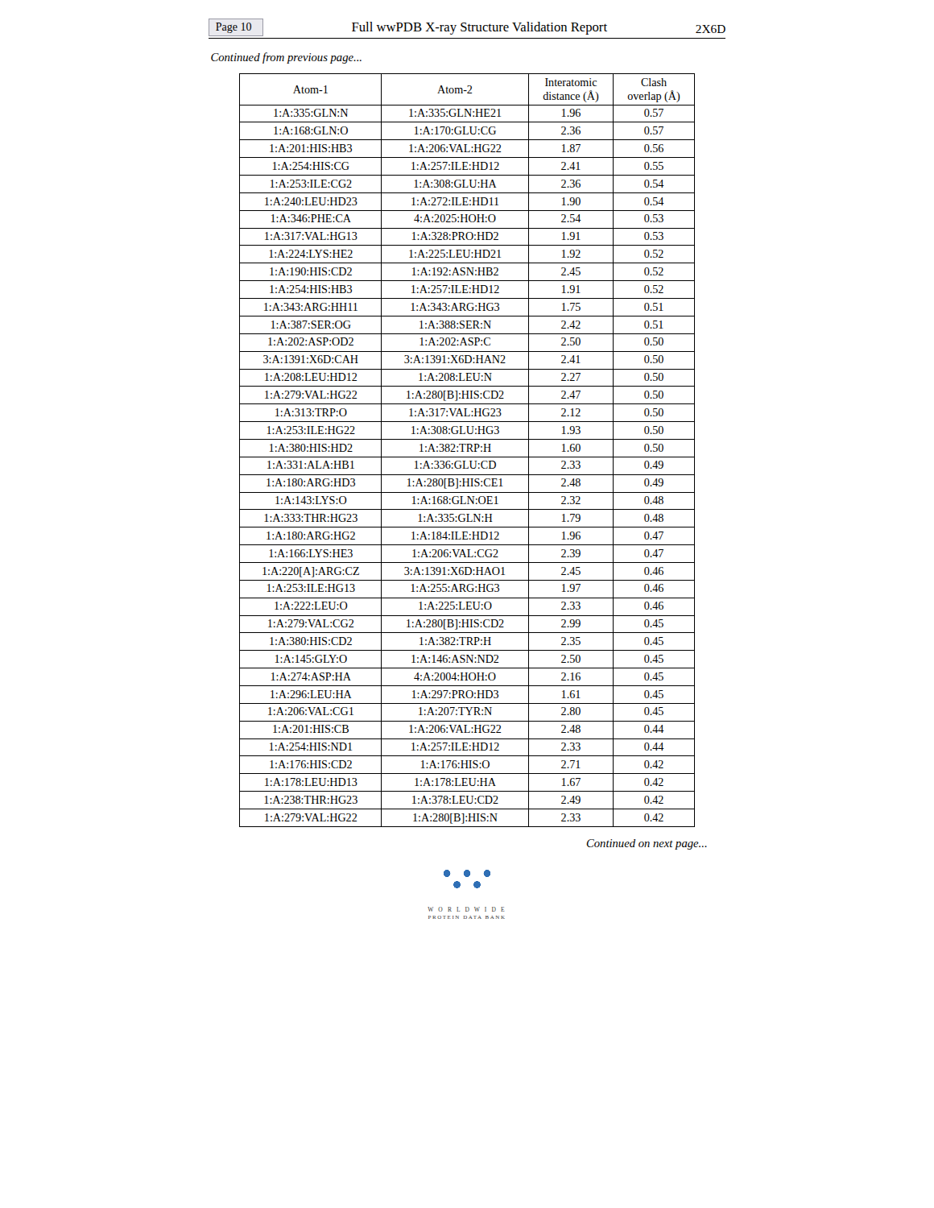Page 10
Full wwPDB X-ray Structure Validation Report
2X6D
Continued from previous page...
| Atom-1 | Atom-2 | Interatomic distance (Å) | Clash overlap (Å) |
| --- | --- | --- | --- |
| 1:A:335:GLN:N | 1:A:335:GLN:HE21 | 1.96 | 0.57 |
| 1:A:168:GLN:O | 1:A:170:GLU:CG | 2.36 | 0.57 |
| 1:A:201:HIS:HB3 | 1:A:206:VAL:HG22 | 1.87 | 0.56 |
| 1:A:254:HIS:CG | 1:A:257:ILE:HD12 | 2.41 | 0.55 |
| 1:A:253:ILE:CG2 | 1:A:308:GLU:HA | 2.36 | 0.54 |
| 1:A:240:LEU:HD23 | 1:A:272:ILE:HD11 | 1.90 | 0.54 |
| 1:A:346:PHE:CA | 4:A:2025:HOH:O | 2.54 | 0.53 |
| 1:A:317:VAL:HG13 | 1:A:328:PRO:HD2 | 1.91 | 0.53 |
| 1:A:224:LYS:HE2 | 1:A:225:LEU:HD21 | 1.92 | 0.52 |
| 1:A:190:HIS:CD2 | 1:A:192:ASN:HB2 | 2.45 | 0.52 |
| 1:A:254:HIS:HB3 | 1:A:257:ILE:HD12 | 1.91 | 0.52 |
| 1:A:343:ARG:HH11 | 1:A:343:ARG:HG3 | 1.75 | 0.51 |
| 1:A:387:SER:OG | 1:A:388:SER:N | 2.42 | 0.51 |
| 1:A:202:ASP:OD2 | 1:A:202:ASP:C | 2.50 | 0.50 |
| 3:A:1391:X6D:CAH | 3:A:1391:X6D:HAN2 | 2.41 | 0.50 |
| 1:A:208:LEU:HD12 | 1:A:208:LEU:N | 2.27 | 0.50 |
| 1:A:279:VAL:HG22 | 1:A:280[B]:HIS:CD2 | 2.47 | 0.50 |
| 1:A:313:TRP:O | 1:A:317:VAL:HG23 | 2.12 | 0.50 |
| 1:A:253:ILE:HG22 | 1:A:308:GLU:HG3 | 1.93 | 0.50 |
| 1:A:380:HIS:HD2 | 1:A:382:TRP:H | 1.60 | 0.50 |
| 1:A:331:ALA:HB1 | 1:A:336:GLU:CD | 2.33 | 0.49 |
| 1:A:180:ARG:HD3 | 1:A:280[B]:HIS:CE1 | 2.48 | 0.49 |
| 1:A:143:LYS:O | 1:A:168:GLN:OE1 | 2.32 | 0.48 |
| 1:A:333:THR:HG23 | 1:A:335:GLN:H | 1.79 | 0.48 |
| 1:A:180:ARG:HG2 | 1:A:184:ILE:HD12 | 1.96 | 0.47 |
| 1:A:166:LYS:HE3 | 1:A:206:VAL:CG2 | 2.39 | 0.47 |
| 1:A:220[A]:ARG:CZ | 3:A:1391:X6D:HAO1 | 2.45 | 0.46 |
| 1:A:253:ILE:HG13 | 1:A:255:ARG:HG3 | 1.97 | 0.46 |
| 1:A:222:LEU:O | 1:A:225:LEU:O | 2.33 | 0.46 |
| 1:A:279:VAL:CG2 | 1:A:280[B]:HIS:CD2 | 2.99 | 0.45 |
| 1:A:380:HIS:CD2 | 1:A:382:TRP:H | 2.35 | 0.45 |
| 1:A:145:GLY:O | 1:A:146:ASN:ND2 | 2.50 | 0.45 |
| 1:A:274:ASP:HA | 4:A:2004:HOH:O | 2.16 | 0.45 |
| 1:A:296:LEU:HA | 1:A:297:PRO:HD3 | 1.61 | 0.45 |
| 1:A:206:VAL:CG1 | 1:A:207:TYR:N | 2.80 | 0.45 |
| 1:A:201:HIS:CB | 1:A:206:VAL:HG22 | 2.48 | 0.44 |
| 1:A:254:HIS:ND1 | 1:A:257:ILE:HD12 | 2.33 | 0.44 |
| 1:A:176:HIS:CD2 | 1:A:176:HIS:O | 2.71 | 0.42 |
| 1:A:178:LEU:HD13 | 1:A:178:LEU:HA | 1.67 | 0.42 |
| 1:A:238:THR:HG23 | 1:A:378:LEU:CD2 | 2.49 | 0.42 |
| 1:A:279:VAL:HG22 | 1:A:280[B]:HIS:N | 2.33 | 0.42 |
Continued on next page...
W O R L D W I D E
PROTEIN DATA BANK